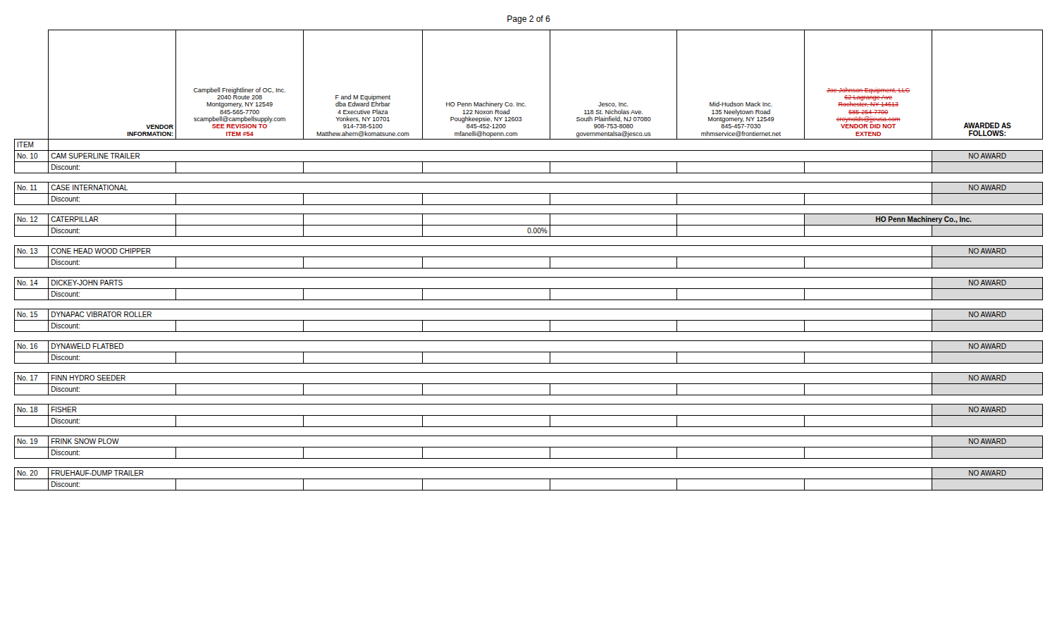Page 2 of 6
| | VENDOR INFORMATION: | Campbell Freightliner of OC, Inc. 2040 Route 208 Montgomery, NY 12549 845-565-7700 scampbell@campbellsupply.com SEE REVISION TO ITEM #54 | F and M Equipment dba Edward Ehrbar 4 Executive Plaza Yonkers, NY 10701 914-738-5100 Matthew.ahern@komatsune.com | HO Penn Machinery Co. Inc. 122 Noxon Road Poughkeepsie, NY 12603 845-452-1200 mfanelli@hopenn.com | Jesco, Inc. 118 St. Nicholas Ave. South Plainfield, NJ 07080 908-753-8080 governmentalsa@jesco.us | Mid-Hudson Mack Inc. 135 Neelytown Road Montgomery, NY 12549 845-457-7030 mhmservice@frontiernet.net | Joe Johnson Equipment, LLC 62 Lagrange Ave Rochester, NY 14613 585-254-7700 creynolds@jjeusa.com VENDOR DID NOT EXTEND | AWARDED AS FOLLOWS: |
| ITEM | | |
| No. 10 | CAM SUPERLINE TRAILER | NO AWARD |
| | Discount: | | | | | | | |
| No. 11 | CASE INTERNATIONAL | NO AWARD |
| | Discount: | | | | | | | |
| No. 12 | CATERPILLAR | | | | | | HO Penn Machinery Co., Inc. |
| | Discount: | | | 0.00% | | | | |
| No. 13 | CONE HEAD WOOD CHIPPER | NO AWARD |
| | Discount: | | | | | | | |
| No. 14 | DICKEY-JOHN PARTS | NO AWARD |
| | Discount: | | | | | | | |
| No. 15 | DYNAPAC VIBRATOR ROLLER | NO AWARD |
| | Discount: | | | | | | | |
| No. 16 | DYNAWELD FLATBED | NO AWARD |
| | Discount: | | | | | | | |
| No. 17 | FINN HYDRO SEEDER | NO AWARD |
| | Discount: | | | | | | | |
| No. 18 | FISHER | NO AWARD |
| | Discount: | | | | | | | |
| No. 19 | FRINK SNOW PLOW | NO AWARD |
| | Discount: | | | | | | | |
| No. 20 | FRUEHAUF-DUMP TRAILER | NO AWARD |
| | Discount: | | | | | | | |